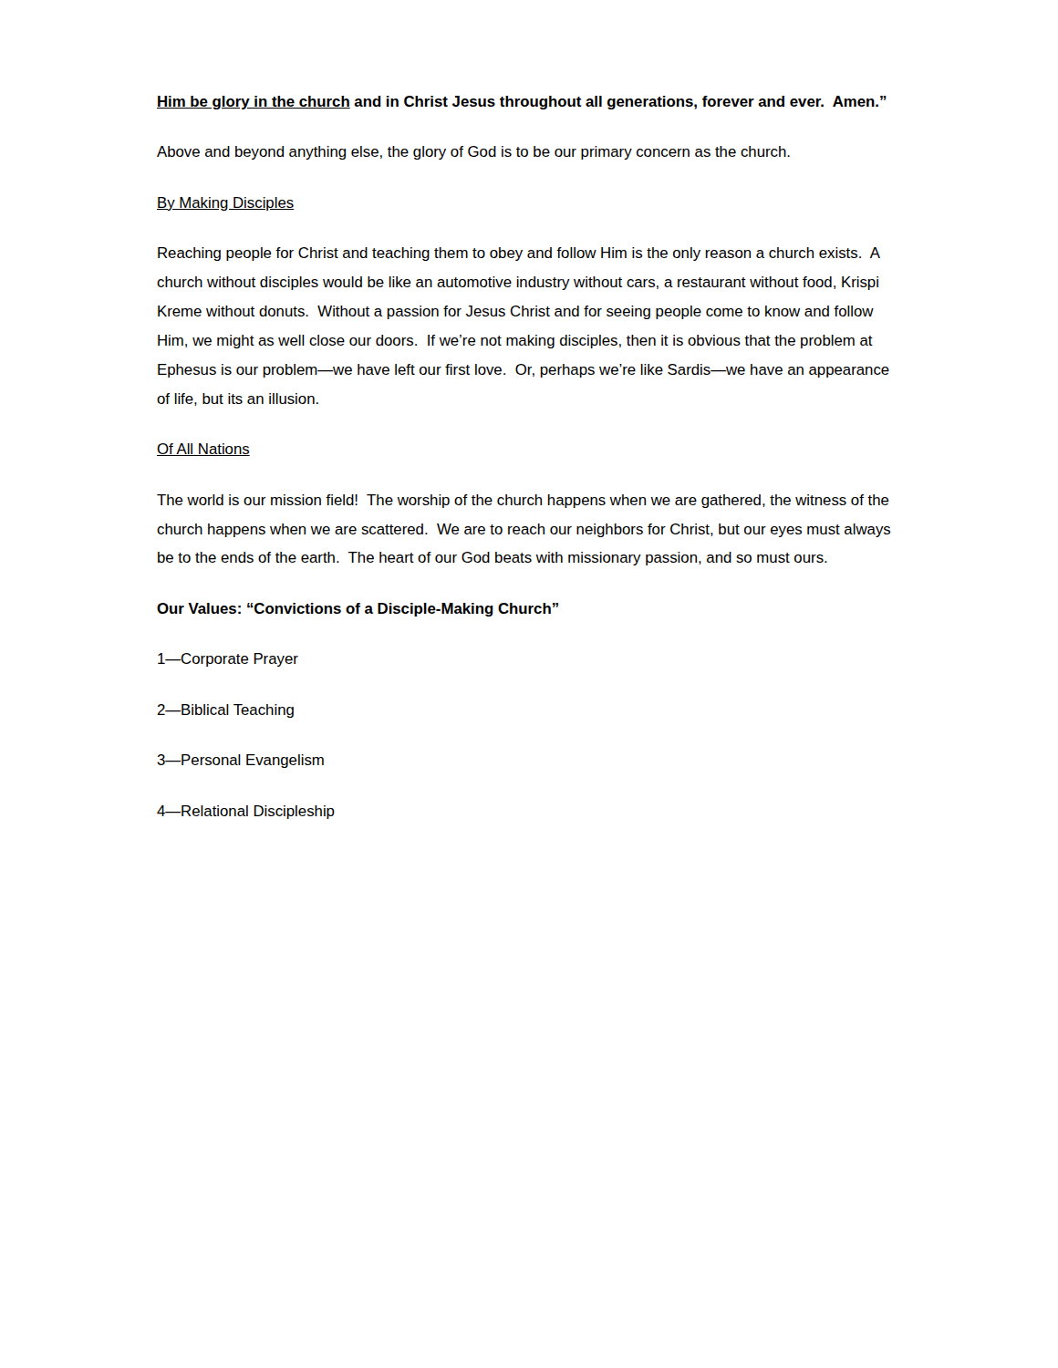Him be glory in the church and in Christ Jesus throughout all generations, forever and ever. Amen.”
Above and beyond anything else, the glory of God is to be our primary concern as the church.
By Making Disciples
Reaching people for Christ and teaching them to obey and follow Him is the only reason a church exists. A church without disciples would be like an automotive industry without cars, a restaurant without food, Krispi Kreme without donuts. Without a passion for Jesus Christ and for seeing people come to know and follow Him, we might as well close our doors. If we’re not making disciples, then it is obvious that the problem at Ephesus is our problem—we have left our first love. Or, perhaps we’re like Sardis—we have an appearance of life, but its an illusion.
Of All Nations
The world is our mission field! The worship of the church happens when we are gathered, the witness of the church happens when we are scattered. We are to reach our neighbors for Christ, but our eyes must always be to the ends of the earth. The heart of our God beats with missionary passion, and so must ours.
Our Values: “Convictions of a Disciple-Making Church”
1—Corporate Prayer
2—Biblical Teaching
3—Personal Evangelism
4—Relational Discipleship